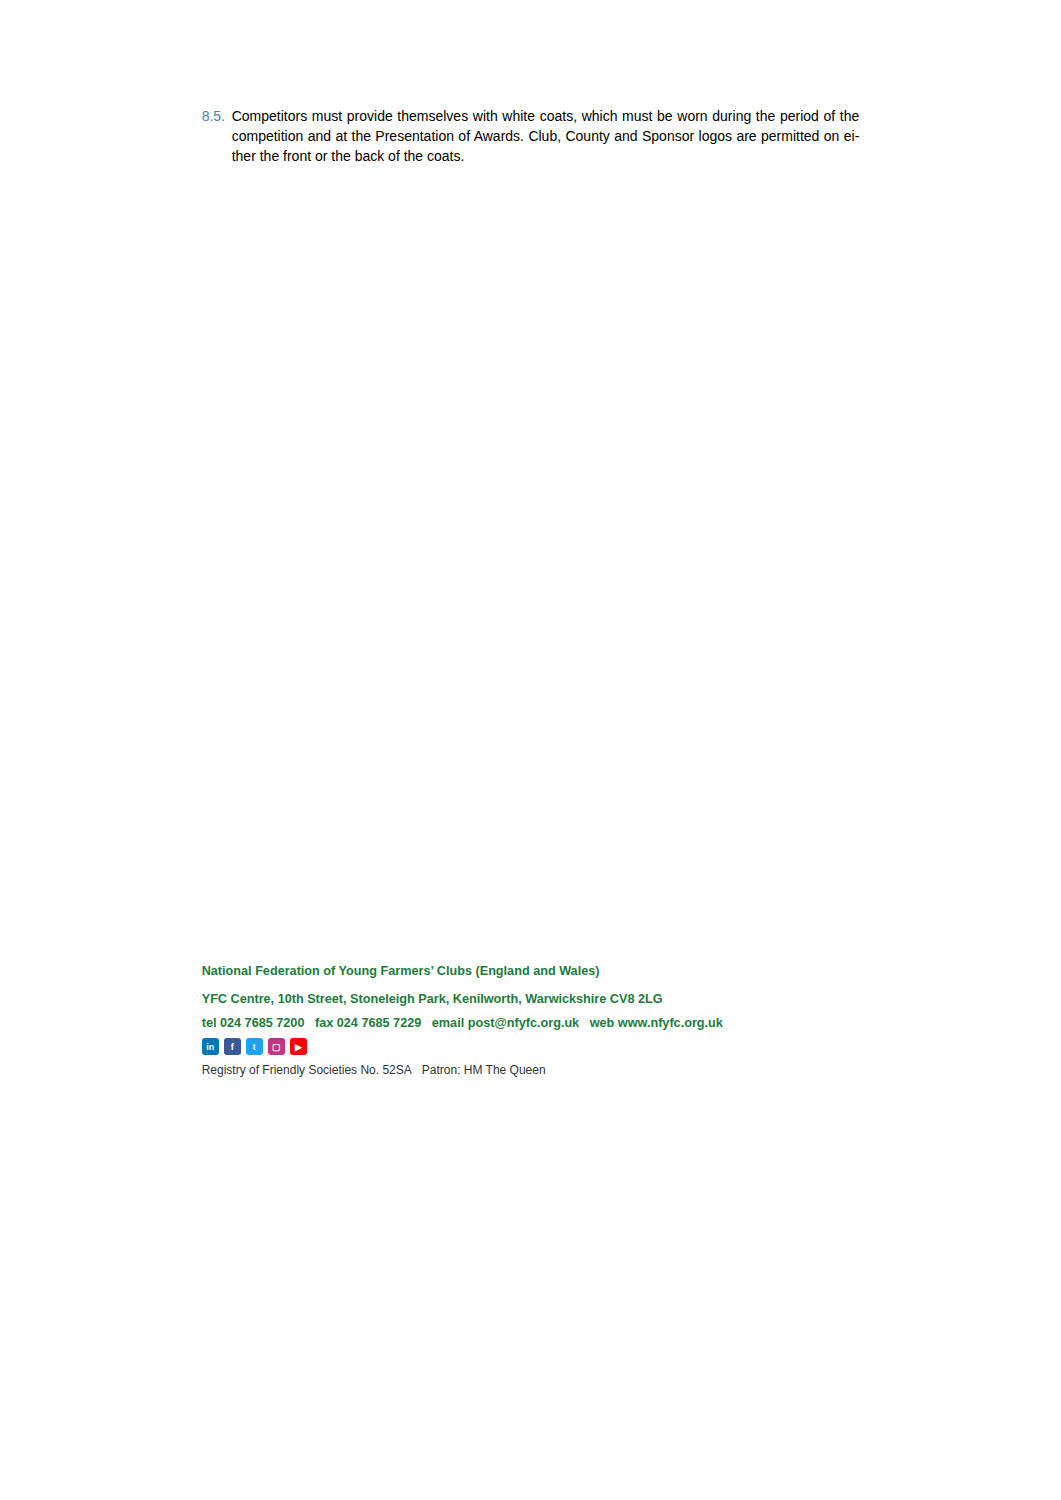8.5. Competitors must provide themselves with white coats, which must be worn during the period of the competition and at the Presentation of Awards. Club, County and Sponsor logos are permitted on either the front or the back of the coats.
National Federation of Young Farmers’ Clubs (England and Wales)
YFC Centre, 10th Street, Stoneleigh Park, Kenilworth, Warwickshire CV8 2LG
tel 024 7685 7200 fax 024 7685 7229 email post@nfyfc.org.uk web www.nfyfc.org.uk
in f t ▢ ▶
Registry of Friendly Societies No. 52SA Patron: HM The Queen